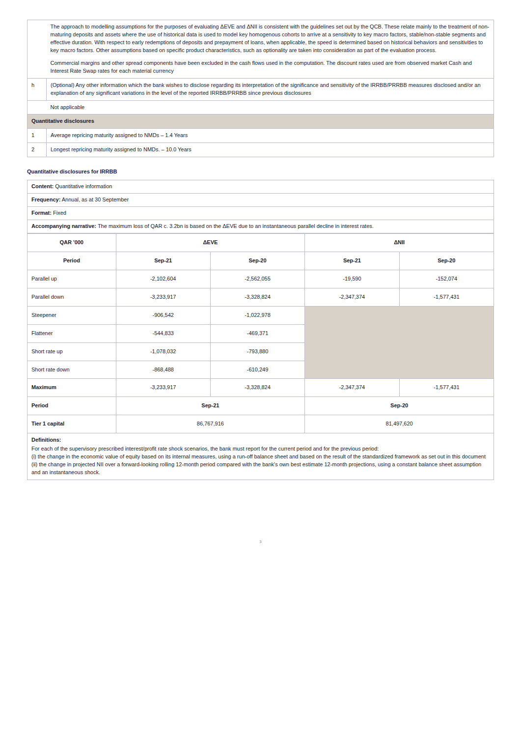| | The approach to modelling assumptions for the purposes of evaluating ΔEVE and ΔNII is consistent with the guidelines set out by the QCB. These relate mainly to the treatment of non-maturing deposits and assets where the use of historical data is used to model key homogenous cohorts to arrive at a sensitivity to key macro factors, stable/non-stable segments and effective duration. With respect to early redemptions of deposits and prepayment of loans, when applicable, the speed is determined based on historical behaviors and sensitivities to key macro factors. Other assumptions based on specific product characteristics, such as optionality are taken into consideration as part of the evaluation process. Commercial margins and other spread components have been excluded in the cash flows used in the computation. The discount rates used are from observed market Cash and Interest Rate Swap rates for each material currency |
| h | (Optional) Any other information which the bank wishes to disclose regarding its interpretation of the significance and sensitivity of the IRRBB/PRRBB measures disclosed and/or an explanation of any significant variations in the level of the reported IRRBB/PRRBB since previous disclosures |
| | Not applicable |
| Quantitative disclosures |
| 1 | Average repricing maturity assigned to NMDs – 1.4 Years |
| 2 | Longest repricing maturity assigned to NMDs. – 10.0 Years |
Quantitative disclosures for IRRBB
| Content: Quantitative information |
| Frequency: Annual, as at 30 September |
| Format: Fixed |
| Accompanying narrative: The maximum loss of QAR c. 3.2bn is based on the ΔEVE due to an instantaneous parallel decline in interest rates. |
| QAR '000 | ΔEVE | ΔNII |
| --- | --- | --- |
| Period | Sep-21 | Sep-20 | Sep-21 | Sep-20 |
| Parallel up | -2,102,604 | -2,562,055 | -19,590 | -152,074 |
| Parallel down | -3,233,917 | -3,328,824 | -2,347,374 | -1,577,431 |
| Steepener | -906,542 | -1,022,978 | |
| Flattener | -544,833 | -469,371 |
| Short rate up | -1,078,032 | -793,880 |
| Short rate down | -868,488 | -610,249 |
| Maximum | -3,233,917 | -3,328,824 | -2,347,374 | -1,577,431 |
| Period | Sep-21 | Sep-20 |
| Tier 1 capital | 86,767,916 | 81,497,620 |
Definitions: For each of the supervisory prescribed interest/profit rate shock scenarios, the bank must report for the current period and for the previous period:
(i) the change in the economic value of equity based on its internal measures, using a run-off balance sheet and based on the result of the standardized framework as set out in this document
(ii) the change in projected NII over a forward-looking rolling 12-month period compared with the bank's own best estimate 12-month projections, using a constant balance sheet assumption and an instantaneous shock.
3